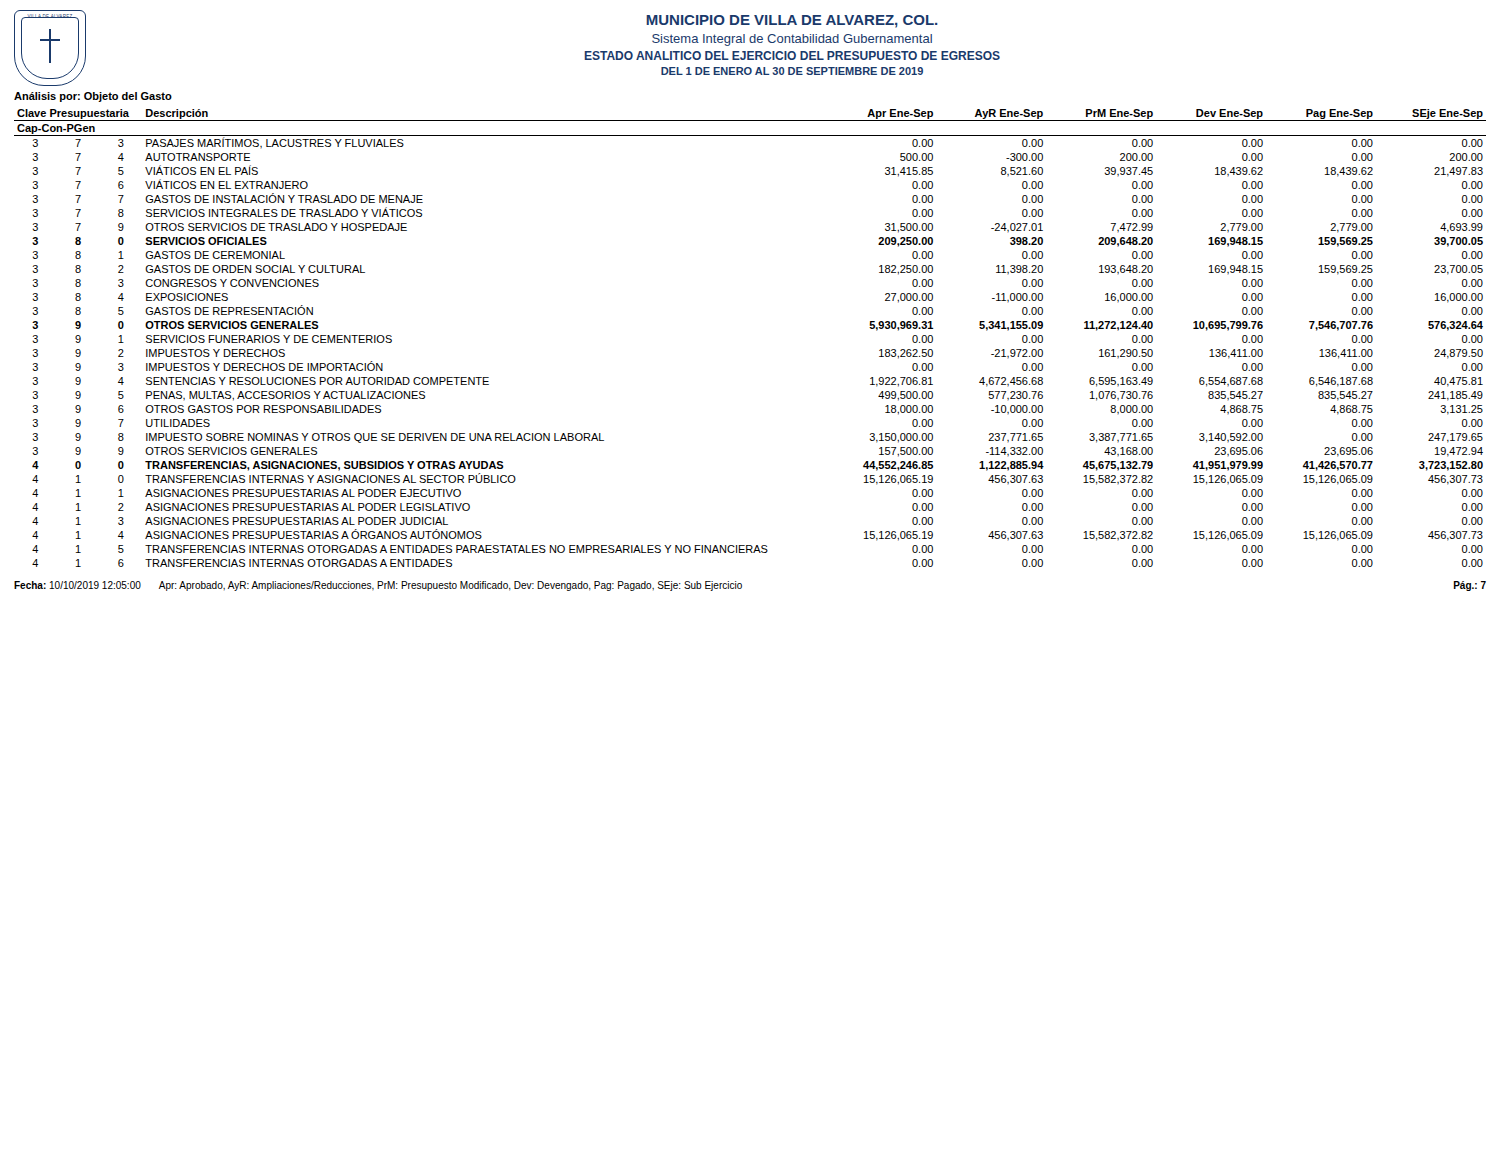VILLA DE ALVAREZ
MUNICIPIO DE VILLA DE ALVAREZ, COL.
Sistema Integral de Contabilidad Gubernamental
ESTADO ANALITICO DEL EJERCICIO DEL PRESUPUESTO DE EGRESOS
DEL 1 DE ENERO AL 30 DE SEPTIEMBRE DE 2019
Análisis por: Objeto del Gasto
| Clave Presupuestaria | Descripción | Apr Ene-Sep | AyR Ene-Sep | PrM Ene-Sep | Dev Ene-Sep | Pag Ene-Sep | SEje Ene-Sep |
| --- | --- | --- | --- | --- | --- | --- | --- |
| Cap-Con-PGen | | | | | | | |
| 3 | 7 | 3 | PASAJES MARÍTIMOS, LACUSTRES Y FLUVIALES | 0.00 | 0.00 | 0.00 | 0.00 | 0.00 | 0.00 |
| 3 | 7 | 4 | AUTOTRANSPORTE | 500.00 | -300.00 | 200.00 | 0.00 | 0.00 | 200.00 |
| 3 | 7 | 5 | VIÁTICOS EN EL PAÍS | 31,415.85 | 8,521.60 | 39,937.45 | 18,439.62 | 18,439.62 | 21,497.83 |
| 3 | 7 | 6 | VIÁTICOS EN EL EXTRANJERO | 0.00 | 0.00 | 0.00 | 0.00 | 0.00 | 0.00 |
| 3 | 7 | 7 | GASTOS DE INSTALACIÓN Y TRASLADO DE MENAJE | 0.00 | 0.00 | 0.00 | 0.00 | 0.00 | 0.00 |
| 3 | 7 | 8 | SERVICIOS INTEGRALES DE TRASLADO Y VIÁTICOS | 0.00 | 0.00 | 0.00 | 0.00 | 0.00 | 0.00 |
| 3 | 7 | 9 | OTROS SERVICIOS DE TRASLADO Y HOSPEDAJE | 31,500.00 | -24,027.01 | 7,472.99 | 2,779.00 | 2,779.00 | 4,693.99 |
| 3 | 8 | 0 | SERVICIOS OFICIALES | 209,250.00 | 398.20 | 209,648.20 | 169,948.15 | 159,569.25 | 39,700.05 |
| 3 | 8 | 1 | GASTOS DE CEREMONIAL | 0.00 | 0.00 | 0.00 | 0.00 | 0.00 | 0.00 |
| 3 | 8 | 2 | GASTOS DE ORDEN SOCIAL Y CULTURAL | 182,250.00 | 11,398.20 | 193,648.20 | 169,948.15 | 159,569.25 | 23,700.05 |
| 3 | 8 | 3 | CONGRESOS Y CONVENCIONES | 0.00 | 0.00 | 0.00 | 0.00 | 0.00 | 0.00 |
| 3 | 8 | 4 | EXPOSICIONES | 27,000.00 | -11,000.00 | 16,000.00 | 0.00 | 0.00 | 16,000.00 |
| 3 | 8 | 5 | GASTOS DE REPRESENTACIÓN | 0.00 | 0.00 | 0.00 | 0.00 | 0.00 | 0.00 |
| 3 | 9 | 0 | OTROS SERVICIOS GENERALES | 5,930,969.31 | 5,341,155.09 | 11,272,124.40 | 10,695,799.76 | 7,546,707.76 | 576,324.64 |
| 3 | 9 | 1 | SERVICIOS FUNERARIOS Y DE CEMENTERIOS | 0.00 | 0.00 | 0.00 | 0.00 | 0.00 | 0.00 |
| 3 | 9 | 2 | IMPUESTOS Y DERECHOS | 183,262.50 | -21,972.00 | 161,290.50 | 136,411.00 | 136,411.00 | 24,879.50 |
| 3 | 9 | 3 | IMPUESTOS Y DERECHOS DE IMPORTACIÓN | 0.00 | 0.00 | 0.00 | 0.00 | 0.00 | 0.00 |
| 3 | 9 | 4 | SENTENCIAS Y RESOLUCIONES POR AUTORIDAD COMPETENTE | 1,922,706.81 | 4,672,456.68 | 6,595,163.49 | 6,554,687.68 | 6,546,187.68 | 40,475.81 |
| 3 | 9 | 5 | PENAS, MULTAS, ACCESORIOS Y ACTUALIZACIONES | 499,500.00 | 577,230.76 | 1,076,730.76 | 835,545.27 | 835,545.27 | 241,185.49 |
| 3 | 9 | 6 | OTROS GASTOS POR RESPONSABILIDADES | 18,000.00 | -10,000.00 | 8,000.00 | 4,868.75 | 4,868.75 | 3,131.25 |
| 3 | 9 | 7 | UTILIDADES | 0.00 | 0.00 | 0.00 | 0.00 | 0.00 | 0.00 |
| 3 | 9 | 8 | IMPUESTO SOBRE NOMINAS Y OTROS QUE SE DERIVEN DE UNA RELACION LABORAL | 3,150,000.00 | 237,771.65 | 3,387,771.65 | 3,140,592.00 | 0.00 | 247,179.65 |
| 3 | 9 | 9 | OTROS SERVICIOS GENERALES | 157,500.00 | -114,332.00 | 43,168.00 | 23,695.06 | 23,695.06 | 19,472.94 |
| 4 | 0 | 0 | TRANSFERENCIAS, ASIGNACIONES, SUBSIDIOS Y OTRAS AYUDAS | 44,552,246.85 | 1,122,885.94 | 45,675,132.79 | 41,951,979.99 | 41,426,570.77 | 3,723,152.80 |
| 4 | 1 | 0 | TRANSFERENCIAS INTERNAS Y ASIGNACIONES AL SECTOR PÚBLICO | 15,126,065.19 | 456,307.63 | 15,582,372.82 | 15,126,065.09 | 15,126,065.09 | 456,307.73 |
| 4 | 1 | 1 | ASIGNACIONES PRESUPUESTARIAS AL PODER EJECUTIVO | 0.00 | 0.00 | 0.00 | 0.00 | 0.00 | 0.00 |
| 4 | 1 | 2 | ASIGNACIONES PRESUPUESTARIAS AL PODER LEGISLATIVO | 0.00 | 0.00 | 0.00 | 0.00 | 0.00 | 0.00 |
| 4 | 1 | 3 | ASIGNACIONES PRESUPUESTARIAS AL PODER JUDICIAL | 0.00 | 0.00 | 0.00 | 0.00 | 0.00 | 0.00 |
| 4 | 1 | 4 | ASIGNACIONES PRESUPUESTARIAS A ÓRGANOS AUTÓNOMOS | 15,126,065.19 | 456,307.63 | 15,582,372.82 | 15,126,065.09 | 15,126,065.09 | 456,307.73 |
| 4 | 1 | 5 | TRANSFERENCIAS INTERNAS OTORGADAS A ENTIDADES PARAESTATALES NO EMPRESARIALES Y NO FINANCIERAS | 0.00 | 0.00 | 0.00 | 0.00 | 0.00 | 0.00 |
| 4 | 1 | 6 | TRANSFERENCIAS INTERNAS OTORGADAS A ENTIDADES | 0.00 | 0.00 | 0.00 | 0.00 | 0.00 | 0.00 |
Fecha: 10/10/2019 12:05:00
Apr: Aprobado, AyR: Ampliaciones/Reducciones, PrM: Presupuesto Modificado, Dev: Devengado, Pag: Pagado, SEje: Sub Ejercicio
Pág.: 7